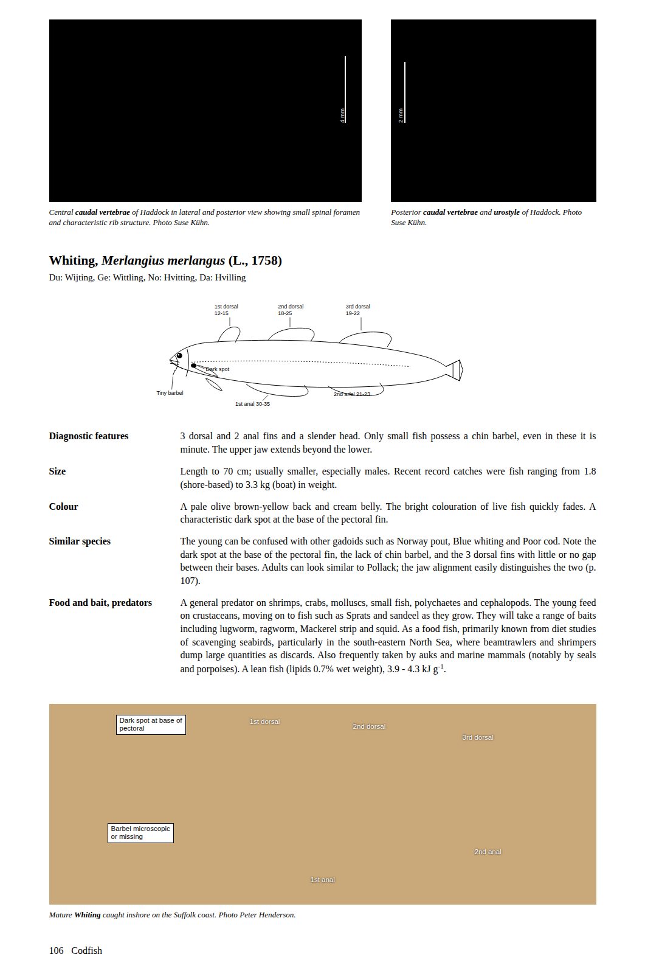4 mm
Central caudal vertebrae of Haddock in lateral and posterior view showing small spinal foramen and characteristic rib structure. Photo Suse Kühn.
2 mm
Posterior caudal vertebrae and urostyle of Haddock. Photo Suse Kühn.
Whiting, Merlangius merlangus (L., 1758)
Du: Wijting, Ge: Wittling, No: Hvitting, Da: Hvilling
1st dorsal 12-15 2nd dorsal 18-25 3rd dorsal 19-22 Dark spot Tiny barbel 1st anal 30-35 2nd anal 21-23
| Diagnostic features | 3 dorsal and 2 anal fins and a slender head. Only small fish possess a chin barbel, even in these it is minute. The upper jaw extends beyond the lower. |
| Size | Length to 70 cm; usually smaller, especially males. Recent record catches were fish ranging from 1.8 (shore-based) to 3.3 kg (boat) in weight. |
| Colour | A pale olive brown-yellow back and cream belly. The bright colouration of live fish quickly fades. A characteristic dark spot at the base of the pectoral fin. |
| Similar species | The young can be confused with other gadoids such as Norway pout, Blue whiting and Poor cod. Note the dark spot at the base of the pectoral fin, the lack of chin barbel, and the 3 dorsal fins with little or no gap between their bases. Adults can look similar to Pollack; the jaw alignment easily distinguishes the two (p. 107). |
| Food and bait, predators | A general predator on shrimps, crabs, molluscs, small fish, polychaetes and cephalopods. The young feed on crustaceans, moving on to fish such as Sprats and sandeel as they grow. They will take a range of baits including lugworm, ragworm, Mackerel strip and squid. As a food fish, primarily known from diet studies of scavenging seabirds, particularly in the south-eastern North Sea, where beamtrawlers and shrimpers dump large quantities as discards. Also frequently taken by auks and marine mammals (notably by seals and porpoises). A lean fish (lipids 0.7% wet weight), 3.9 - 4.3 kJ g -1 . |
Dark spot at base of
pectoral
1st dorsal
2nd dorsal
3rd dorsal
Barbel microscopic
or missing
2nd anal
1st anal
Mature Whiting caught inshore on the Suffolk coast. Photo Peter Henderson.
106 Codfish